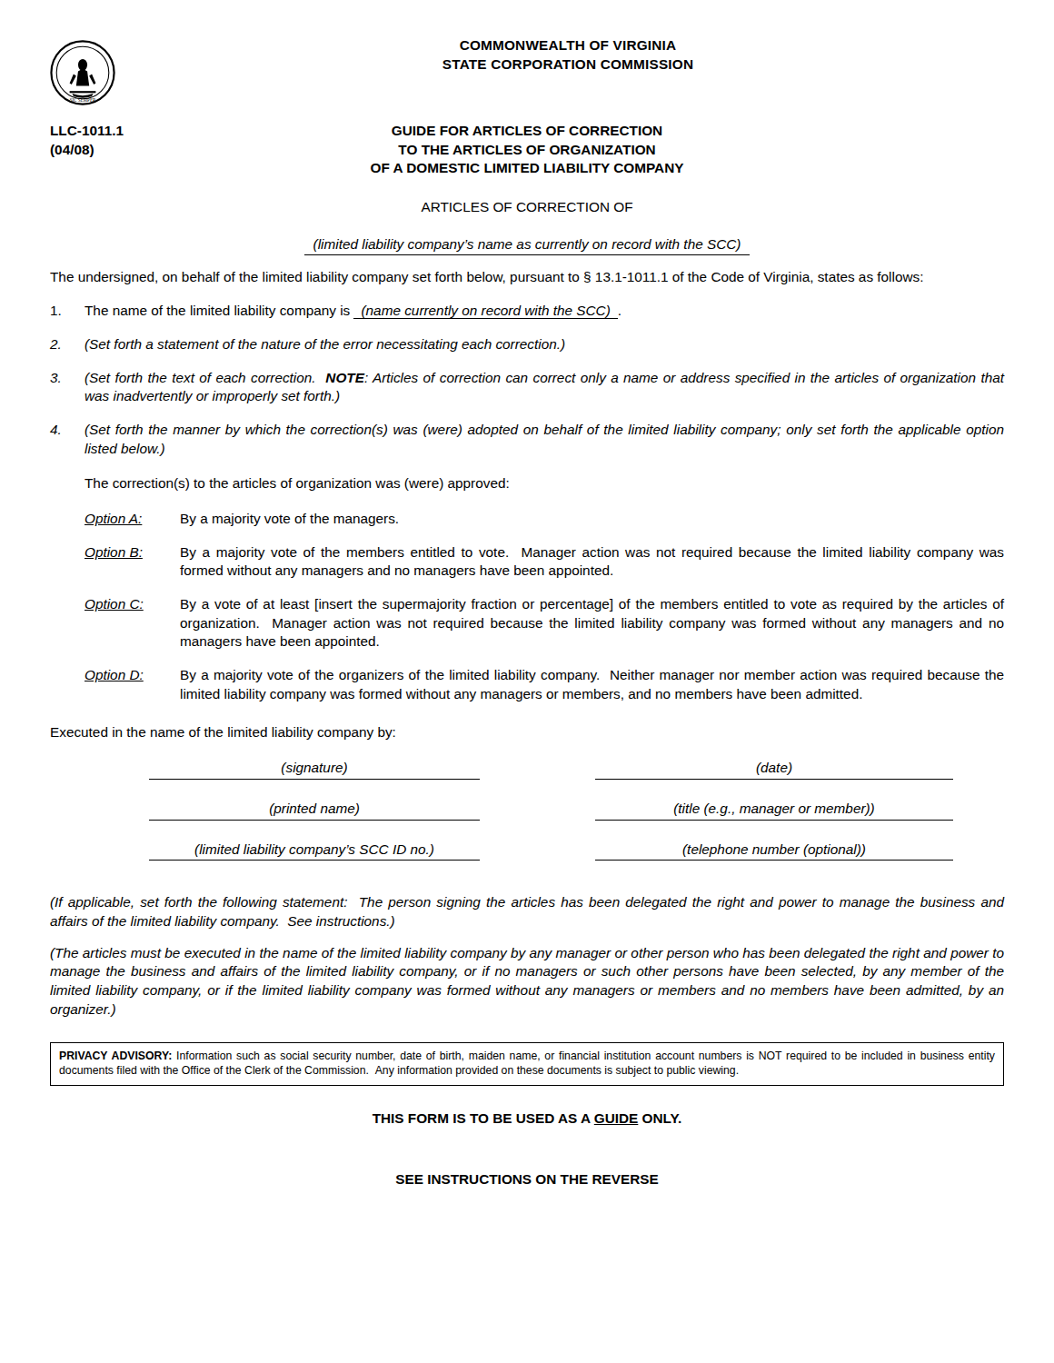COMMONWEALTH OF VIRGINIA
STATE CORPORATION COMMISSION
LLC-1011.1
(04/08)
GUIDE FOR ARTICLES OF CORRECTION
TO THE ARTICLES OF ORGANIZATION
OF A DOMESTIC LIMITED LIABILITY COMPANY
ARTICLES OF CORRECTION OF
(limited liability company’s name as currently on record with the SCC)
The undersigned, on behalf of the limited liability company set forth below, pursuant to § 13.1-1011.1 of the Code of Virginia, states as follows:
The name of the limited liability company is (name currently on record with the SCC).
(Set forth a statement of the nature of the error necessitating each correction.)
(Set forth the text of each correction. NOTE: Articles of correction can correct only a name or address specified in the articles of organization that was inadvertently or improperly set forth.)
(Set forth the manner by which the correction(s) was (were) adopted on behalf of the limited liability company; only set forth the applicable option listed below.)
The correction(s) to the articles of organization was (were) approved:
| Option A: | By a majority vote of the managers. |
| Option B: | By a majority vote of the members entitled to vote. Manager action was not required because the limited liability company was formed without any managers and no managers have been appointed. |
| Option C: | By a vote of at least [insert the supermajority fraction or percentage] of the members entitled to vote as required by the articles of organization. Manager action was not required because the limited liability company was formed without any managers and no managers have been appointed. |
| Option D: | By a majority vote of the organizers of the limited liability company. Neither manager nor member action was required because the limited liability company was formed without any managers or members, and no members have been admitted. |
Executed in the name of the limited liability company by:
| (signature) | (date) |
| (printed name) | (title (e.g., manager or member)) |
| (limited liability company’s SCC ID no.) | (telephone number (optional)) |
(If applicable, set forth the following statement: The person signing the articles has been delegated the right and power to manage the business and affairs of the limited liability company. See instructions.)
(The articles must be executed in the name of the limited liability company by any manager or other person who has been delegated the right and power to manage the business and affairs of the limited liability company, or if no managers or such other persons have been selected, by any member of the limited liability company, or if the limited liability company was formed without any managers or members and no members have been admitted, by an organizer.)
PRIVACY ADVISORY: Information such as social security number, date of birth, maiden name, or financial institution account numbers is NOT required to be included in business entity documents filed with the Office of the Clerk of the Commission. Any information provided on these documents is subject to public viewing.
THIS FORM IS TO BE USED AS A GUIDE ONLY.
SEE INSTRUCTIONS ON THE REVERSE